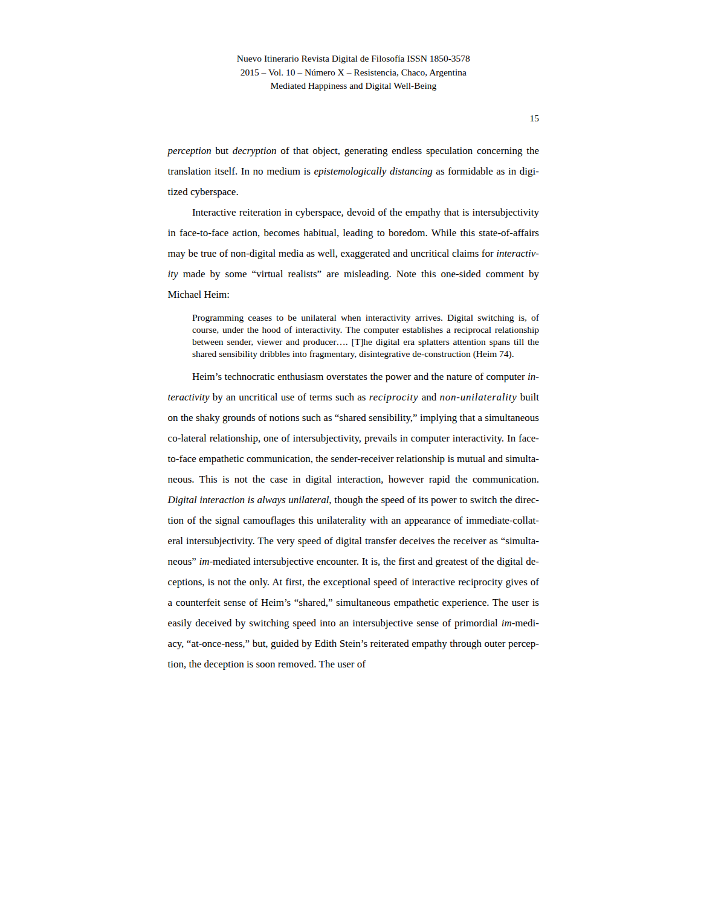Nuevo Itinerario Revista Digital de Filosofía ISSN 1850-3578
2015 – Vol. 10 – Número X – Resistencia, Chaco, Argentina
Mediated Happiness and Digital Well-Being
15
perception but decryption of that object, generating endless speculation concerning the translation itself. In no medium is epistemologically distancing as formidable as in digitized cyberspace.
Interactive reiteration in cyberspace, devoid of the empathy that is intersubjectivity in face-to-face action, becomes habitual, leading to boredom. While this state-of-affairs may be true of non-digital media as well, exaggerated and uncritical claims for interactivity made by some “virtual realists” are misleading. Note this one-sided comment by Michael Heim:
Programming ceases to be unilateral when interactivity arrives. Digital switching is, of course, under the hood of interactivity. The computer establishes a reciprocal relationship between sender, viewer and producer…. [T]he digital era splatters attention spans till the shared sensibility dribbles into fragmentary, disintegrative de-construction (Heim 74).
Heim’s technocratic enthusiasm overstates the power and the nature of computer interactivity by an uncritical use of terms such as reciprocity and non-unilaterality built on the shaky grounds of notions such as “shared sensibility,” implying that a simultaneous co-lateral relationship, one of intersubjectivity, prevails in computer interactivity. In face-to-face empathetic communication, the sender-receiver relationship is mutual and simultaneous. This is not the case in digital interaction, however rapid the communication. Digital interaction is always unilateral, though the speed of its power to switch the direction of the signal camouflages this unilaterality with an appearance of immediate-collateral intersubjectivity. The very speed of digital transfer deceives the receiver as “simultaneous” im-mediated intersubjective encounter. It is, the first and greatest of the digital deceptions, is not the only. At first, the exceptional speed of interactive reciprocity gives of a counterfeit sense of Heim’s “shared,” simultaneous empathetic experience. The user is easily deceived by switching speed into an intersubjective sense of primordial im-mediacy, “at-once-ness,” but, guided by Edith Stein’s reiterated empathy through outer perception, the deception is soon removed. The user of